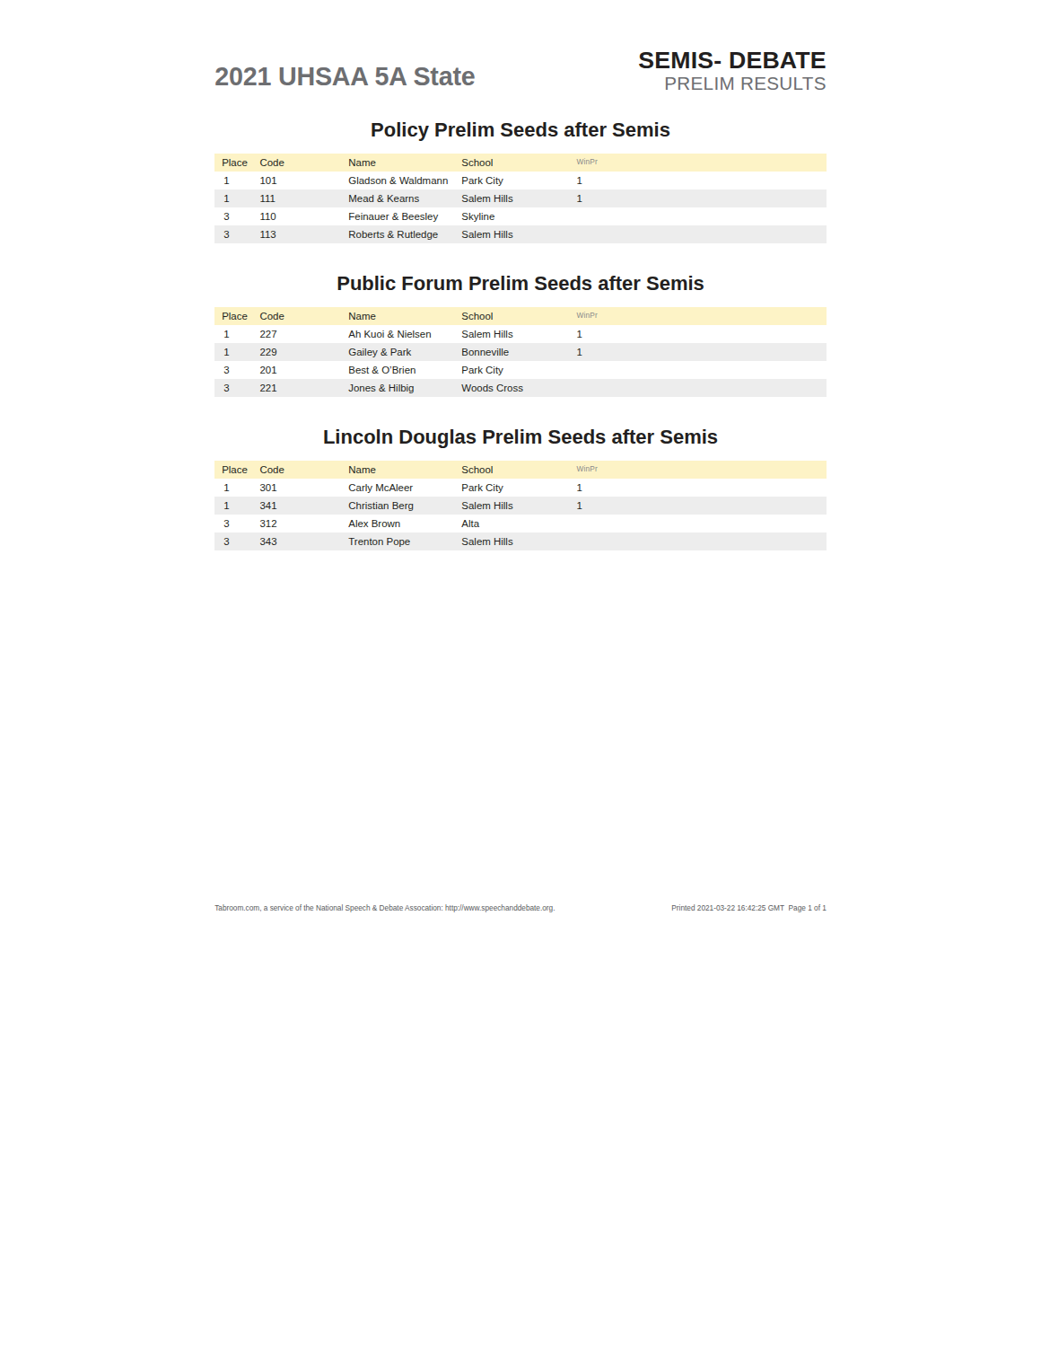2021 UHSAA 5A State
SEMIS- DEBATE
PRELIM RESULTS
Policy Prelim Seeds after Semis
| Place | Code | Name | School | WinPr |
| --- | --- | --- | --- | --- |
| 1 | 101 | Gladson & Waldmann | Park City | 1 |
| 1 | 111 | Mead & Kearns | Salem Hills | 1 |
| 3 | 110 | Feinauer & Beesley | Skyline | |
| 3 | 113 | Roberts & Rutledge | Salem Hills | |
Public Forum Prelim Seeds after Semis
| Place | Code | Name | School | WinPr |
| --- | --- | --- | --- | --- |
| 1 | 227 | Ah Kuoi & Nielsen | Salem Hills | 1 |
| 1 | 229 | Gailey & Park | Bonneville | 1 |
| 3 | 201 | Best & O’Brien | Park City | |
| 3 | 221 | Jones & Hilbig | Woods Cross | |
Lincoln Douglas Prelim Seeds after Semis
| Place | Code | Name | School | WinPr |
| --- | --- | --- | --- | --- |
| 1 | 301 | Carly McAleer | Park City | 1 |
| 1 | 341 | Christian Berg | Salem Hills | 1 |
| 3 | 312 | Alex Brown | Alta | |
| 3 | 343 | Trenton Pope | Salem Hills | |
Tabroom.com, a service of the National Speech & Debate Assocation: http://www.speechanddebate.org.
Printed 2021-03-22 16:42:25 GMT Page 1 of 1